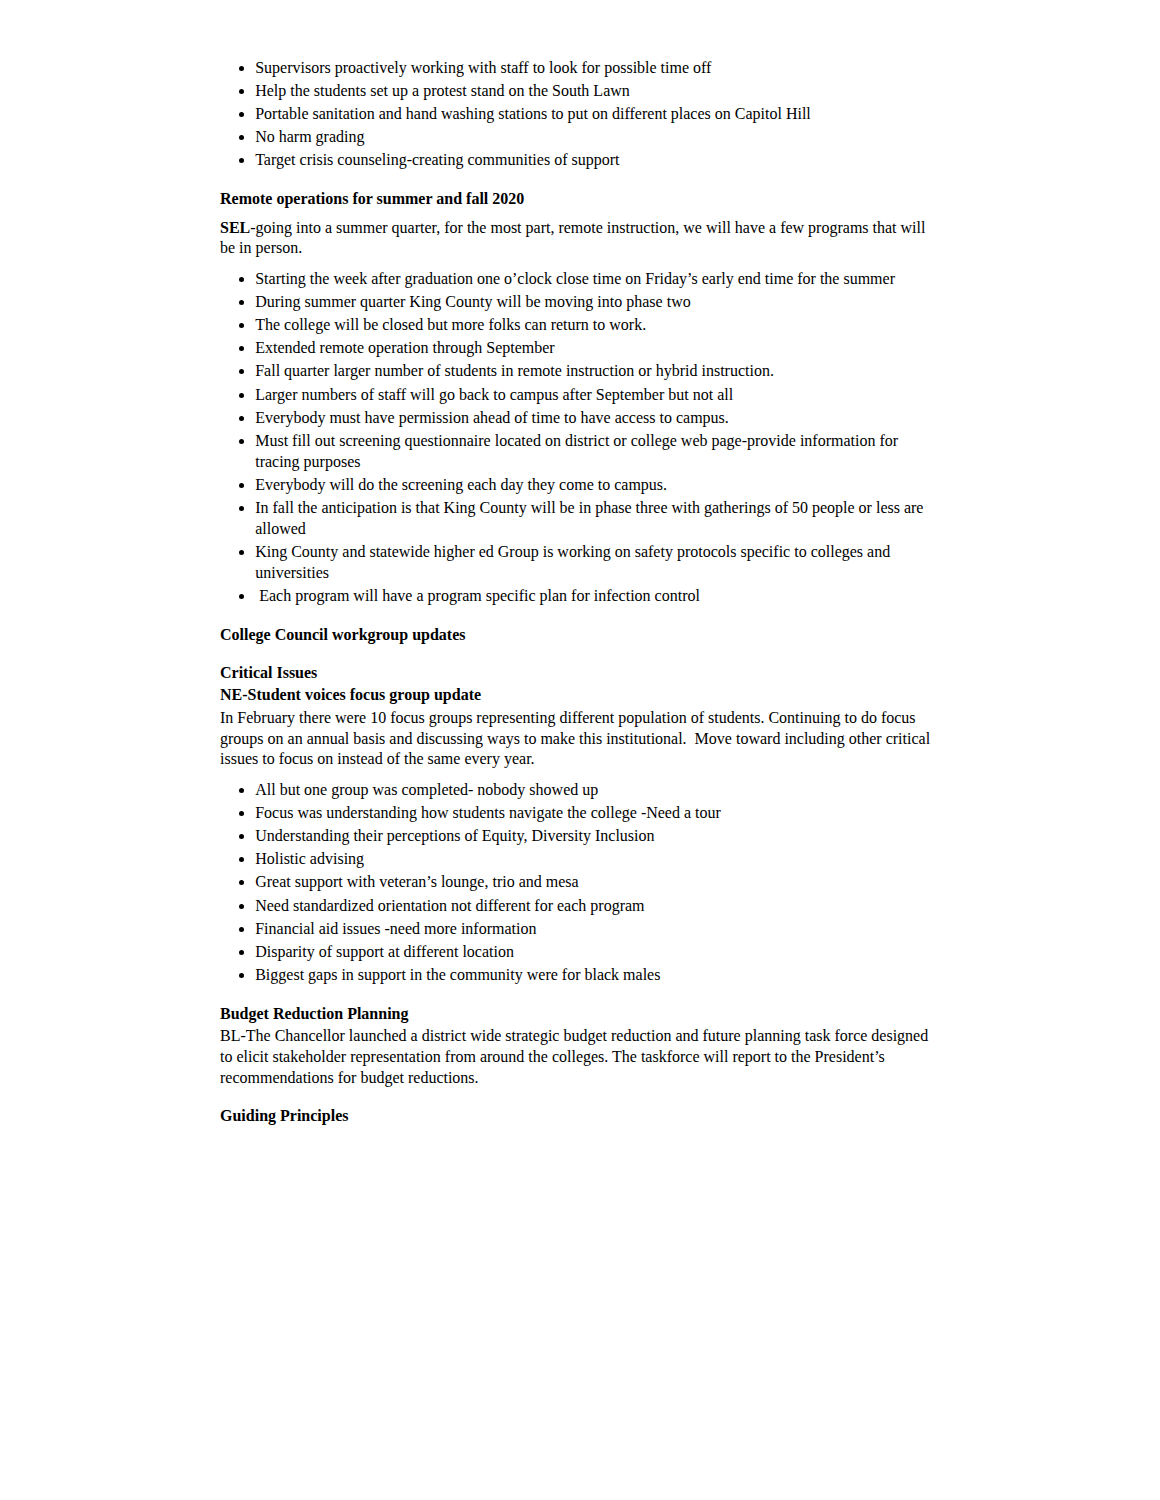Supervisors proactively working with staff to look for possible time off
Help the students set up a protest stand on the South Lawn
Portable sanitation and hand washing stations to put on different places on Capitol Hill
No harm grading
Target crisis counseling-creating communities of support
Remote operations for summer and fall 2020
SEL-going into a summer quarter, for the most part, remote instruction, we will have a few programs that will be in person.
Starting the week after graduation one o’clock close time on Friday’s early end time for the summer
During summer quarter King County will be moving into phase two
The college will be closed but more folks can return to work.
Extended remote operation through September
Fall quarter larger number of students in remote instruction or hybrid instruction.
Larger numbers of staff will go back to campus after September but not all
Everybody must have permission ahead of time to have access to campus.
Must fill out screening questionnaire located on district or college web page-provide information for tracing purposes
Everybody will do the screening each day they come to campus.
In fall the anticipation is that King County will be in phase three with gatherings of 50 people or less are allowed
King County and statewide higher ed Group is working on safety protocols specific to colleges and universities
Each program will have a program specific plan for infection control
College Council workgroup updates
Critical Issues
NE-Student voices focus group update
In February there were 10 focus groups representing different population of students. Continuing to do focus groups on an annual basis and discussing ways to make this institutional. Move toward including other critical issues to focus on instead of the same every year.
All but one group was completed- nobody showed up
Focus was understanding how students navigate the college -Need a tour
Understanding their perceptions of Equity, Diversity Inclusion
Holistic advising
Great support with veteran’s lounge, trio and mesa
Need standardized orientation not different for each program
Financial aid issues -need more information
Disparity of support at different location
Biggest gaps in support in the community were for black males
Budget Reduction Planning
BL-The Chancellor launched a district wide strategic budget reduction and future planning task force designed to elicit stakeholder representation from around the colleges. The taskforce will report to the President’s recommendations for budget reductions.
Guiding Principles